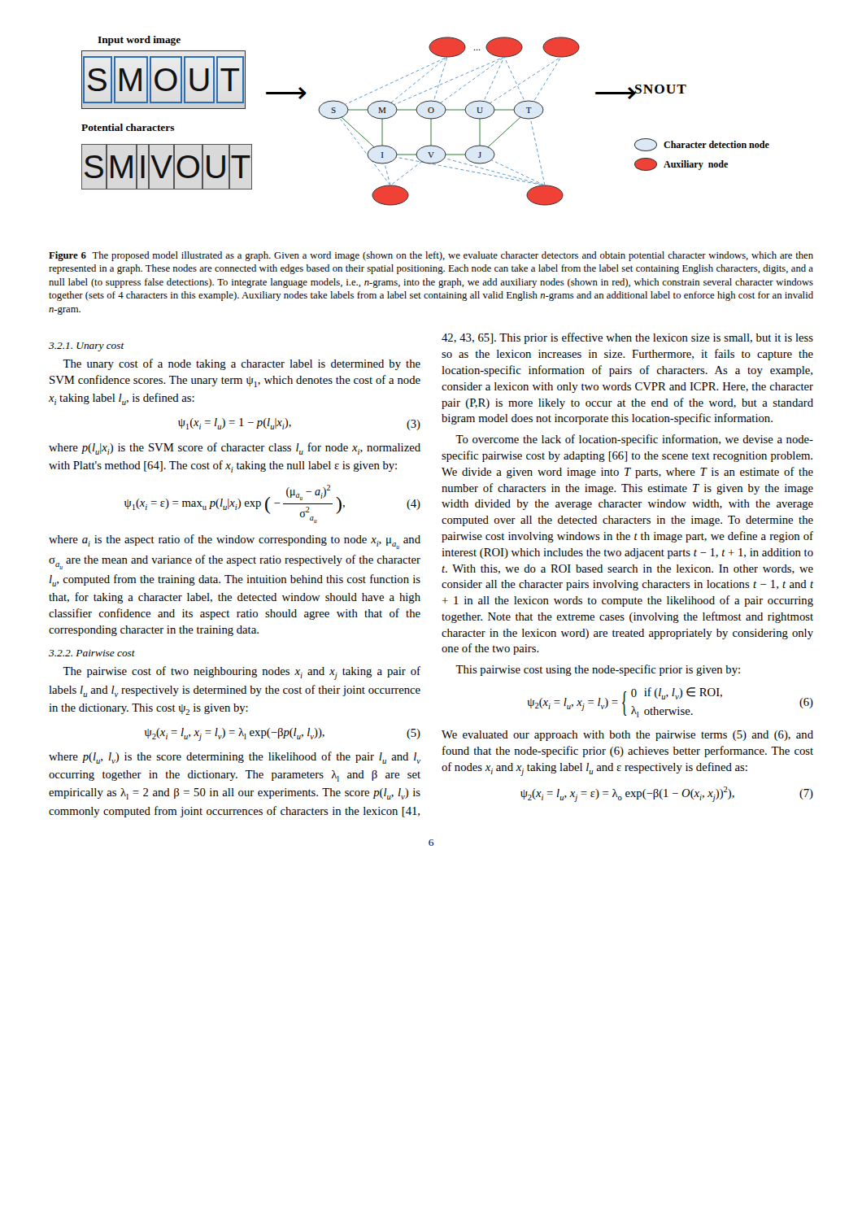Input word image
SMOUT
Potential characters
SMIVOUT
⟶
⟶
SNOUT
... S M O U T I V J
Character detection node
Auxiliary node
Figure 6 The proposed model illustrated as a graph. Given a word image (shown on the left), we evaluate character detectors and obtain potential character windows, which are then represented in a graph. These nodes are connected with edges based on their spatial positioning. Each node can take a label from the label set containing English characters, digits, and a null label (to suppress false detections). To integrate language models, i.e., n-grams, into the graph, we add auxiliary nodes (shown in red), which constrain several character windows together (sets of 4 characters in this example). Auxiliary nodes take labels from a label set containing all valid English n-grams and an additional label to enforce high cost for an invalid n-gram.
3.2.1. Unary cost
The unary cost of a node taking a character label is determined by the SVM confidence scores. The unary term ψ1, which denotes the cost of a node xi taking label lu, is defined as:
ψ1(xi = lu) = 1 − p(lu|xi), (3)
where p(lu|xi) is the SVM score of character class lu for node xi, normalized with Platt's method [64]. The cost of xi taking the null label ε is given by:
ψ1(xi = ε) = maxu p(lu|xi) exp ( − (μau − ai)2 σ2au ), (4)
where ai is the aspect ratio of the window corresponding to node xi, μau and σau are the mean and variance of the aspect ratio respectively of the character lu, computed from the training data. The intuition behind this cost function is that, for taking a character label, the detected window should have a high classifier confidence and its aspect ratio should agree with that of the corresponding character in the training data.
3.2.2. Pairwise cost
The pairwise cost of two neighbouring nodes xi and xj taking a pair of labels lu and lv respectively is determined by the cost of their joint occurrence in the dictionary. This cost ψ2 is given by:
ψ2(xi = lu, xj = lv) = λl exp(−βp(lu, lv)), (5)
where p(lu, lv) is the score determining the likelihood of the pair lu and lv occurring together in the dictionary. The parameters λl and β are set empirically as λl = 2 and β = 50 in all our experiments. The score p(lu, lv) is commonly computed from joint occurrences of characters in the lexicon [41, 42, 43, 65]. This prior is effective when the lexicon size is small, but it is less so as the lexicon increases in size. Furthermore, it fails to capture the location-specific information of pairs of characters. As a toy example, consider a lexicon with only two words CVPR and ICPR. Here, the character pair (P,R) is more likely to occur at the end of the word, but a standard bigram model does not incorporate this location-specific information.
To overcome the lack of location-specific information, we devise a node-specific pairwise cost by adapting [66] to the scene text recognition problem. We divide a given word image into T parts, where T is an estimate of the number of characters in the image. This estimate T is given by the image width divided by the average character window width, with the average computed over all the detected characters in the image. To determine the pairwise cost involving windows in the t th image part, we define a region of interest (ROI) which includes the two adjacent parts t − 1, t + 1, in addition to t. With this, we do a ROI based search in the lexicon. In other words, we consider all the character pairs involving characters in locations t − 1, t and t + 1 in all the lexicon words to compute the likelihood of a pair occurring together. Note that the extreme cases (involving the leftmost and rightmost character in the lexicon word) are treated appropriately by considering only one of the two pairs.
This pairwise cost using the node-specific prior is given by:
ψ2(xi = lu, xj = lv) =
| 0 | if ( l u , l v ) ∈ ROI, |
| λ l | otherwise. |
(6)
We evaluated our approach with both the pairwise terms (5) and (6), and found that the node-specific prior (6) achieves better performance. The cost of nodes xi and xj taking label lu and ε respectively is defined as:
ψ2(xi = lu, xj = ε) = λo exp(−β(1 − O(xi, xj))2), (7)
6